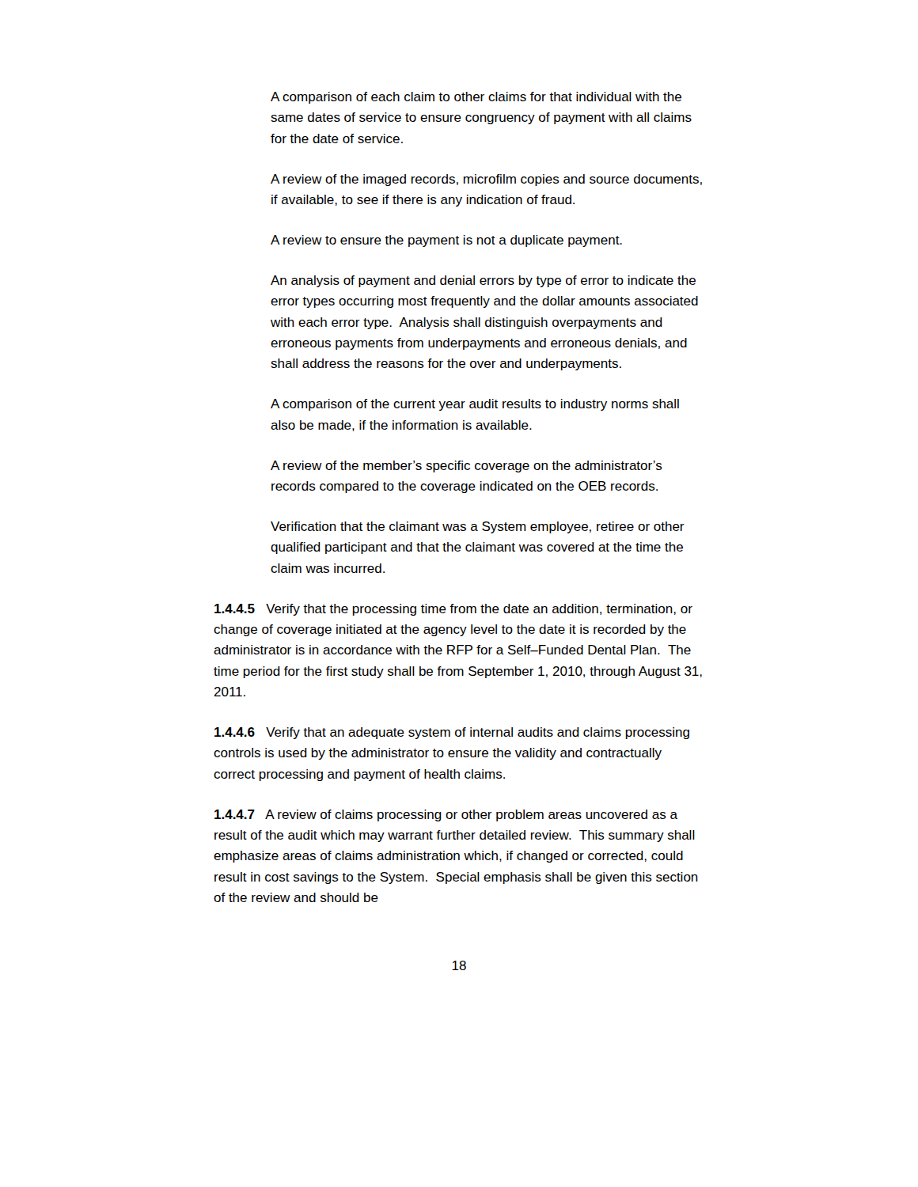A comparison of each claim to other claims for that individual with the same dates of service to ensure congruency of payment with all claims for the date of service.
A review of the imaged records, microfilm copies and source documents, if available, to see if there is any indication of fraud.
A review to ensure the payment is not a duplicate payment.
An analysis of payment and denial errors by type of error to indicate the error types occurring most frequently and the dollar amounts associated with each error type. Analysis shall distinguish overpayments and erroneous payments from underpayments and erroneous denials, and shall address the reasons for the over and underpayments.
A comparison of the current year audit results to industry norms shall also be made, if the information is available.
A review of the member’s specific coverage on the administrator’s records compared to the coverage indicated on the OEB records.
Verification that the claimant was a System employee, retiree or other qualified participant and that the claimant was covered at the time the claim was incurred.
1.4.4.5 Verify that the processing time from the date an addition, termination, or change of coverage initiated at the agency level to the date it is recorded by the administrator is in accordance with the RFP for a Self–Funded Dental Plan. The time period for the first study shall be from September 1, 2010, through August 31, 2011.
1.4.4.6 Verify that an adequate system of internal audits and claims processing controls is used by the administrator to ensure the validity and contractually correct processing and payment of health claims.
1.4.4.7 A review of claims processing or other problem areas uncovered as a result of the audit which may warrant further detailed review. This summary shall emphasize areas of claims administration which, if changed or corrected, could result in cost savings to the System. Special emphasis shall be given this section of the review and should be
18